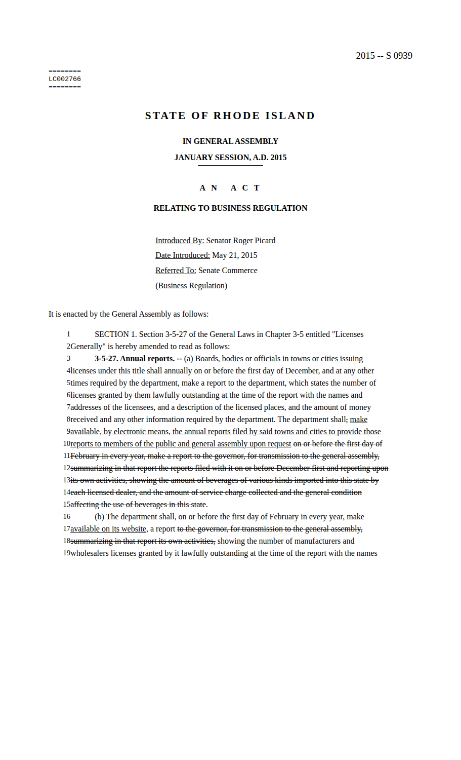2015 -- S 0939
========
LC002766
========
STATE OF RHODE ISLAND
IN GENERAL ASSEMBLY
JANUARY SESSION, A.D. 2015
A N A C T
RELATING TO BUSINESS REGULATION
Introduced By: Senator Roger Picard
Date Introduced: May 21, 2015
Referred To: Senate Commerce
(Business Regulation)
It is enacted by the General Assembly as follows:
| 1 | SECTION 1. Section 3-5-27 of the General Laws in Chapter 3-5 entitled "Licenses |
| 2 | Generally" is hereby amended to read as follows: |
| 3 | 3-5-27. Annual reports. -- (a) Boards, bodies or officials in towns or cities issuing |
| 4 | licenses under this title shall annually on or before the first day of December, and at any other |
| 5 | times required by the department, make a report to the department, which states the number of |
| 6 | licenses granted by them lawfully outstanding at the time of the report with the names and |
| 7 | addresses of the licensees, and a description of the licensed places, and the amount of money |
| 8 | received and any other information required by the department. The department shall , make |
| 9 | available, by electronic means, the annual reports filed by said towns and cities to provide those |
| 10 | reports to members of the public and general assembly upon request on or before the first day of |
| 11 | February in every year, make a report to the governor, for transmission to the general assembly, |
| 12 | summarizing in that report the reports filed with it on or before December first and reporting upon |
| 13 | its own activities, showing the amount of beverages of various kinds imported into this state by |
| 14 | each licensed dealer, and the amount of service charge collected and the general condition |
| 15 | affecting the use of beverages in this state . |
| 16 | (b) The department shall, on or before the first day of February in every year, make |
| 17 | available on its website, a report to the governor, for transmission to the general assembly, |
| 18 | summarizing in that report its own activities, showing the number of manufacturers and |
| 19 | wholesalers licenses granted by it lawfully outstanding at the time of the report with the names |